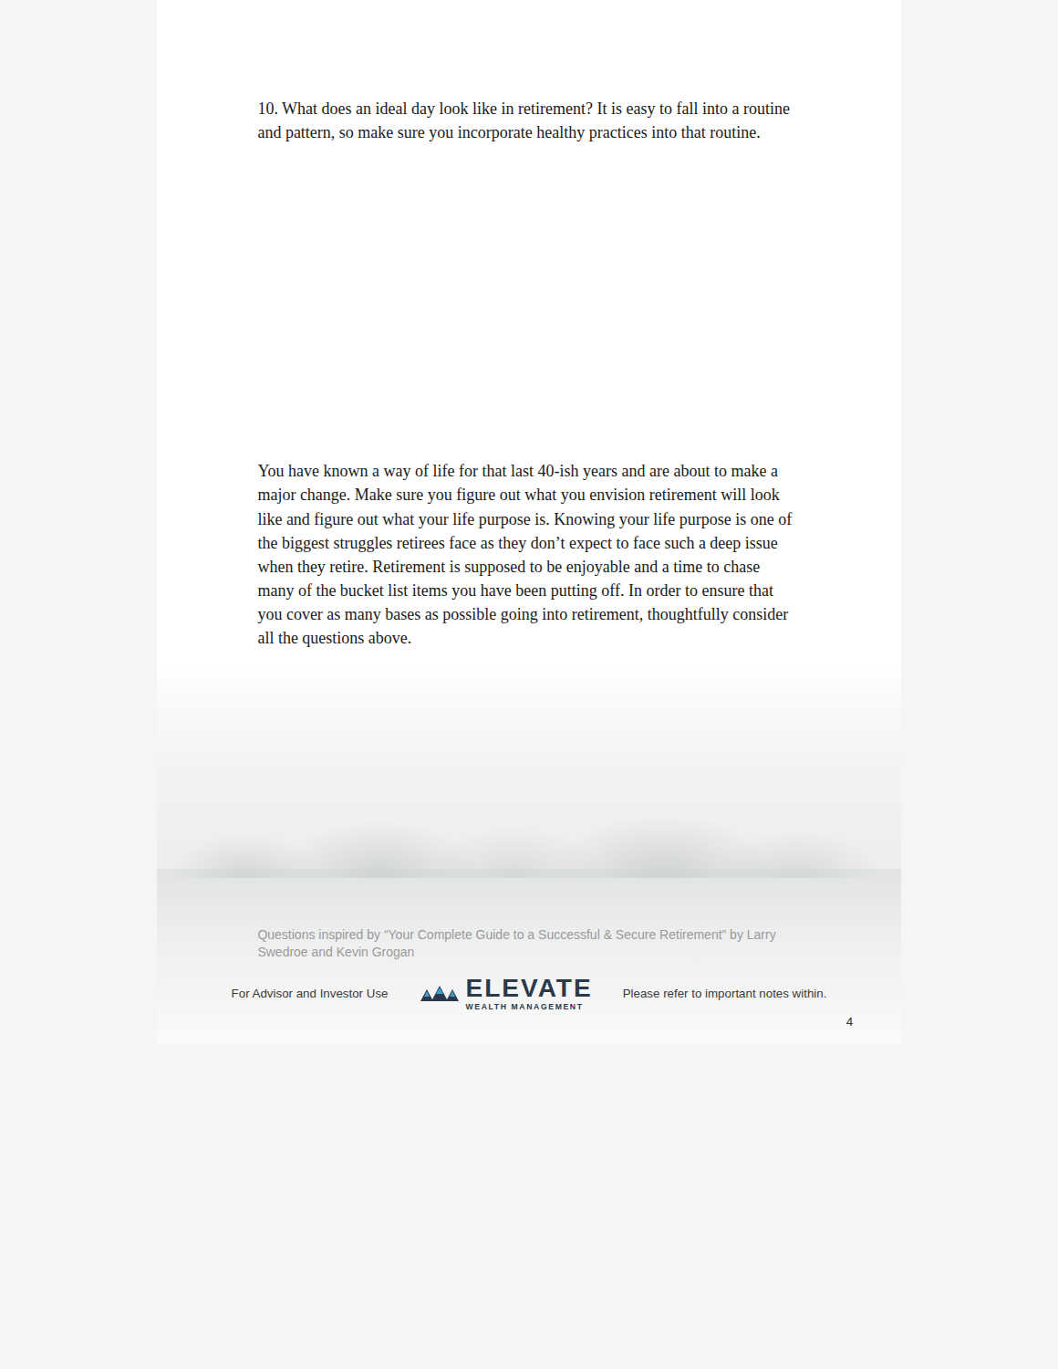10. What does an ideal day look like in retirement? It is easy to fall into a routine and pattern, so make sure you incorporate healthy practices into that routine.
You have known a way of life for that last 40-ish years and are about to make a major change. Make sure you figure out what you envision retirement will look like and figure out what your life purpose is. Knowing your life purpose is one of the biggest struggles retirees face as they don’t expect to face such a deep issue when they retire. Retirement is supposed to be enjoyable and a time to chase many of the bucket list items you have been putting off. In order to ensure that you cover as many bases as possible going into retirement, thoughtfully consider all the questions above.
Questions inspired by “Your Complete Guide to a Successful & Secure Retirement” by Larry Swedroe and Kevin Grogan
For Advisor and Investor Use
ELEVATE WEALTH MANAGEMENT
Please refer to important notes within.
4